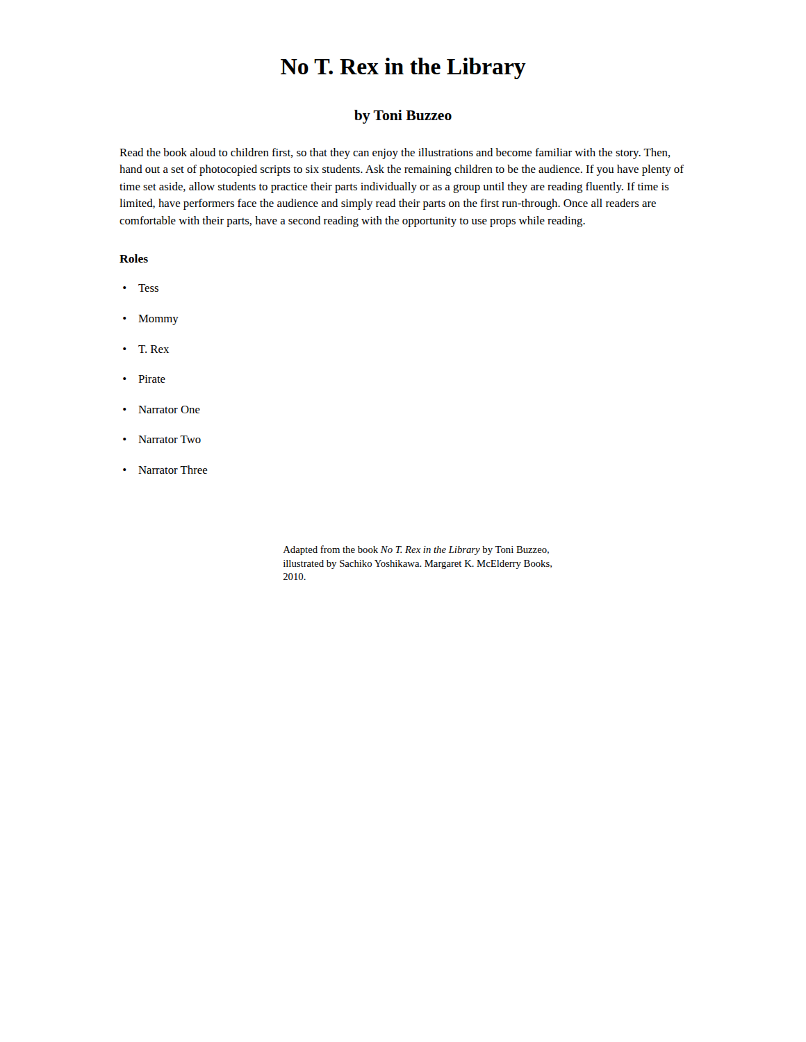No T. Rex in the Library
by Toni Buzzeo
Read the book aloud to children first, so that they can enjoy the illustrations and become familiar with the story. Then, hand out a set of photocopied scripts to six students. Ask the remaining children to be the audience. If you have plenty of time set aside, allow students to practice their parts individually or as a group until they are reading fluently. If time is limited, have performers face the audience and simply read their parts on the first run-through. Once all readers are comfortable with their parts, have a second reading with the opportunity to use props while reading.
Roles
Tess
Mommy
T. Rex
Pirate
Narrator One
Narrator Two
Narrator Three
Adapted from the book No T. Rex in the Library by Toni Buzzeo, illustrated by Sachiko Yoshikawa. Margaret K. McElderry Books, 2010.